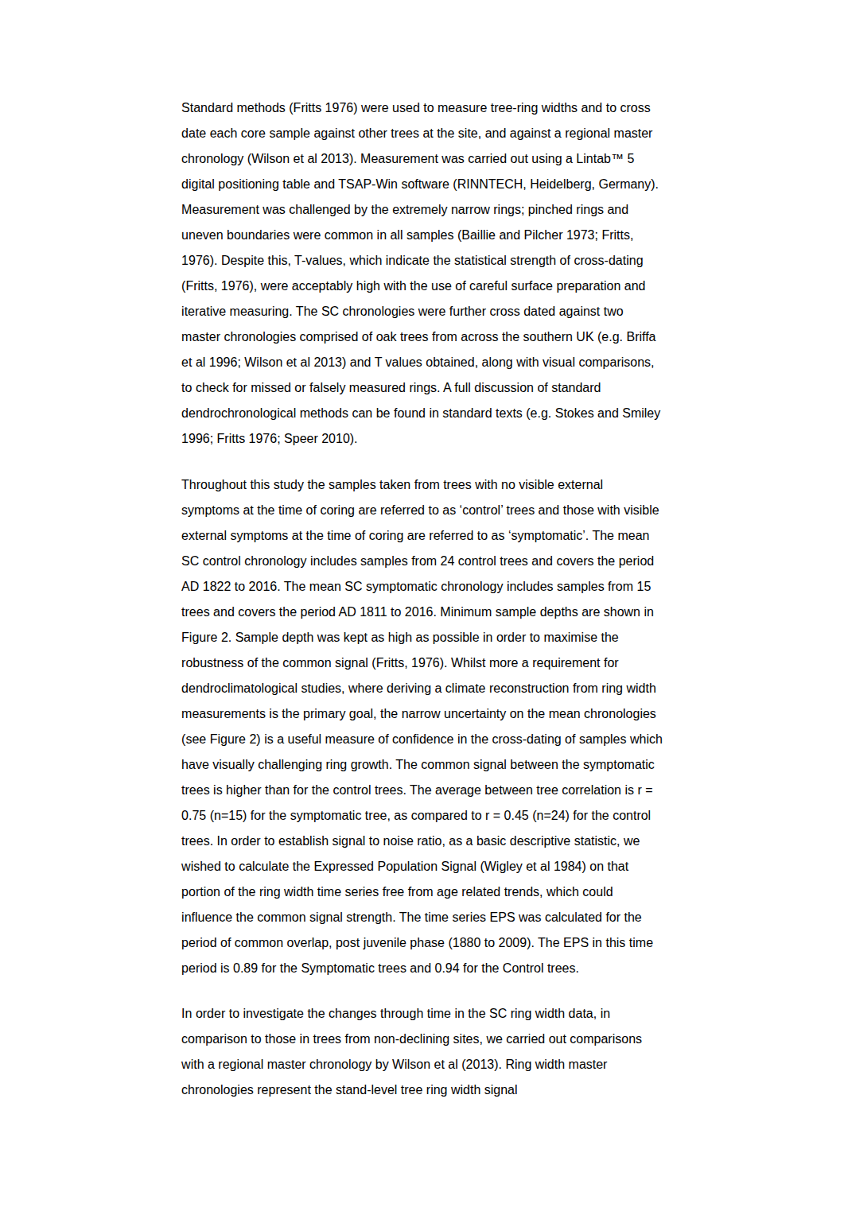Standard methods (Fritts 1976) were used to measure tree-ring widths and to cross date each core sample against other trees at the site, and against a regional master chronology (Wilson et al 2013). Measurement was carried out using a Lintab™ 5 digital positioning table and TSAP-Win software (RINNTECH, Heidelberg, Germany). Measurement was challenged by the extremely narrow rings; pinched rings and uneven boundaries were common in all samples (Baillie and Pilcher 1973; Fritts, 1976). Despite this, T-values, which indicate the statistical strength of cross-dating (Fritts, 1976), were acceptably high with the use of careful surface preparation and iterative measuring. The SC chronologies were further cross dated against two master chronologies comprised of oak trees from across the southern UK (e.g. Briffa et al 1996; Wilson et al 2013) and T values obtained, along with visual comparisons, to check for missed or falsely measured rings. A full discussion of standard dendrochronological methods can be found in standard texts (e.g. Stokes and Smiley 1996; Fritts 1976; Speer 2010).
Throughout this study the samples taken from trees with no visible external symptoms at the time of coring are referred to as ‘control’ trees and those with visible external symptoms at the time of coring are referred to as ‘symptomatic’. The mean SC control chronology includes samples from 24 control trees and covers the period AD 1822 to 2016. The mean SC symptomatic chronology includes samples from 15 trees and covers the period AD 1811 to 2016. Minimum sample depths are shown in Figure 2. Sample depth was kept as high as possible in order to maximise the robustness of the common signal (Fritts, 1976). Whilst more a requirement for dendroclimatological studies, where deriving a climate reconstruction from ring width measurements is the primary goal, the narrow uncertainty on the mean chronologies (see Figure 2) is a useful measure of confidence in the cross-dating of samples which have visually challenging ring growth. The common signal between the symptomatic trees is higher than for the control trees. The average between tree correlation is r = 0.75 (n=15) for the symptomatic tree, as compared to r = 0.45 (n=24) for the control trees. In order to establish signal to noise ratio, as a basic descriptive statistic, we wished to calculate the Expressed Population Signal (Wigley et al 1984) on that portion of the ring width time series free from age related trends, which could influence the common signal strength. The time series EPS was calculated for the period of common overlap, post juvenile phase (1880 to 2009). The EPS in this time period is 0.89 for the Symptomatic trees and 0.94 for the Control trees.
In order to investigate the changes through time in the SC ring width data, in comparison to those in trees from non-declining sites, we carried out comparisons with a regional master chronology by Wilson et al (2013). Ring width master chronologies represent the stand-level tree ring width signal